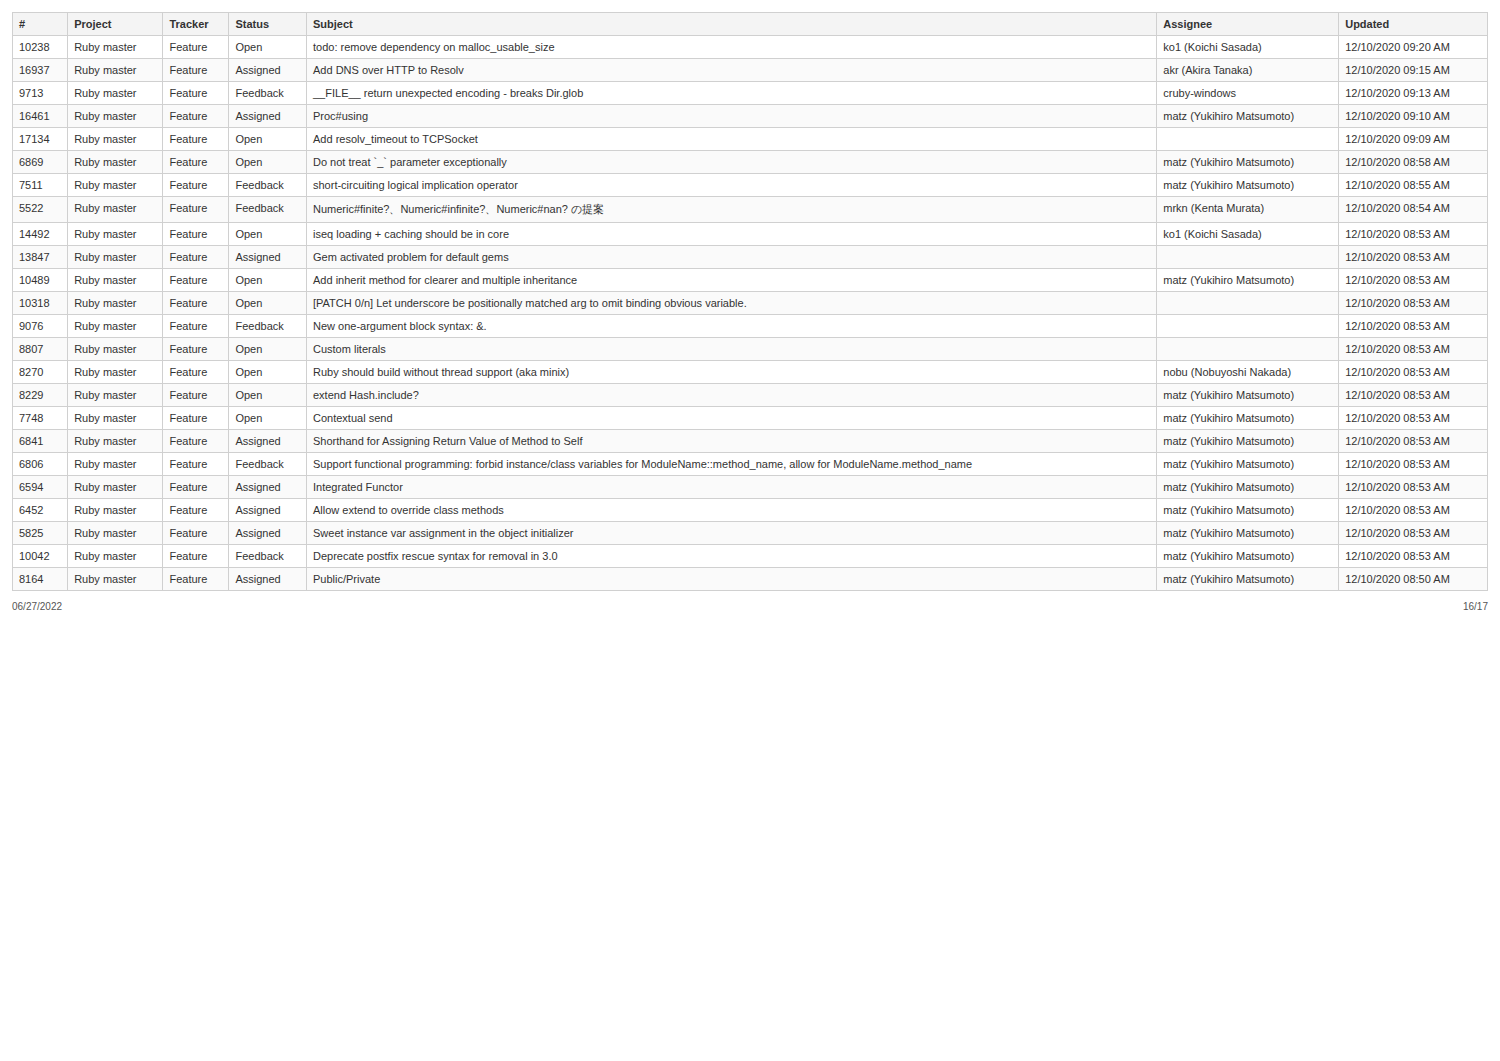| # | Project | Tracker | Status | Subject | Assignee | Updated |
| --- | --- | --- | --- | --- | --- | --- |
| 10238 | Ruby master | Feature | Open | todo: remove dependency on malloc_usable_size | ko1 (Koichi Sasada) | 12/10/2020 09:20 AM |
| 16937 | Ruby master | Feature | Assigned | Add DNS over HTTP to Resolv | akr (Akira Tanaka) | 12/10/2020 09:15 AM |
| 9713 | Ruby master | Feature | Feedback | __FILE__ return unexpected encoding - breaks Dir.glob | cruby-windows | 12/10/2020 09:13 AM |
| 16461 | Ruby master | Feature | Assigned | Proc#using | matz (Yukihiro Matsumoto) | 12/10/2020 09:10 AM |
| 17134 | Ruby master | Feature | Open | Add resolv_timeout to TCPSocket | | 12/10/2020 09:09 AM |
| 6869 | Ruby master | Feature | Open | Do not treat `_` parameter exceptionally | matz (Yukihiro Matsumoto) | 12/10/2020 08:58 AM |
| 7511 | Ruby master | Feature | Feedback | short-circuiting logical implication operator | matz (Yukihiro Matsumoto) | 12/10/2020 08:55 AM |
| 5522 | Ruby master | Feature | Feedback | Numeric#finite?、Numeric#infinite?、Numeric#nan? の提案 | mrkn (Kenta Murata) | 12/10/2020 08:54 AM |
| 14492 | Ruby master | Feature | Open | iseq loading + caching should be in core | ko1 (Koichi Sasada) | 12/10/2020 08:53 AM |
| 13847 | Ruby master | Feature | Assigned | Gem activated problem for default gems | | 12/10/2020 08:53 AM |
| 10489 | Ruby master | Feature | Open | Add inherit method for clearer and multiple inheritance | matz (Yukihiro Matsumoto) | 12/10/2020 08:53 AM |
| 10318 | Ruby master | Feature | Open | [PATCH 0/n] Let underscore be positionally matched arg to omit binding obvious variable. | | 12/10/2020 08:53 AM |
| 9076 | Ruby master | Feature | Feedback | New one-argument block syntax: &. | | 12/10/2020 08:53 AM |
| 8807 | Ruby master | Feature | Open | Custom literals | | 12/10/2020 08:53 AM |
| 8270 | Ruby master | Feature | Open | Ruby should build without thread support (aka minix) | nobu (Nobuyoshi Nakada) | 12/10/2020 08:53 AM |
| 8229 | Ruby master | Feature | Open | extend Hash.include? | matz (Yukihiro Matsumoto) | 12/10/2020 08:53 AM |
| 7748 | Ruby master | Feature | Open | Contextual send | matz (Yukihiro Matsumoto) | 12/10/2020 08:53 AM |
| 6841 | Ruby master | Feature | Assigned | Shorthand for Assigning Return Value of Method to Self | matz (Yukihiro Matsumoto) | 12/10/2020 08:53 AM |
| 6806 | Ruby master | Feature | Feedback | Support functional programming: forbid instance/class variables for ModuleName::method_name, allow for ModuleName.method_name | matz (Yukihiro Matsumoto) | 12/10/2020 08:53 AM |
| 6594 | Ruby master | Feature | Assigned | Integrated Functor | matz (Yukihiro Matsumoto) | 12/10/2020 08:53 AM |
| 6452 | Ruby master | Feature | Assigned | Allow extend to override class methods | matz (Yukihiro Matsumoto) | 12/10/2020 08:53 AM |
| 5825 | Ruby master | Feature | Assigned | Sweet instance var assignment in the object initializer | matz (Yukihiro Matsumoto) | 12/10/2020 08:53 AM |
| 10042 | Ruby master | Feature | Feedback | Deprecate postfix rescue syntax for removal in 3.0 | matz (Yukihiro Matsumoto) | 12/10/2020 08:53 AM |
| 8164 | Ruby master | Feature | Assigned | Public/Private | matz (Yukihiro Matsumoto) | 12/10/2020 08:50 AM |
06/27/2022 16/17